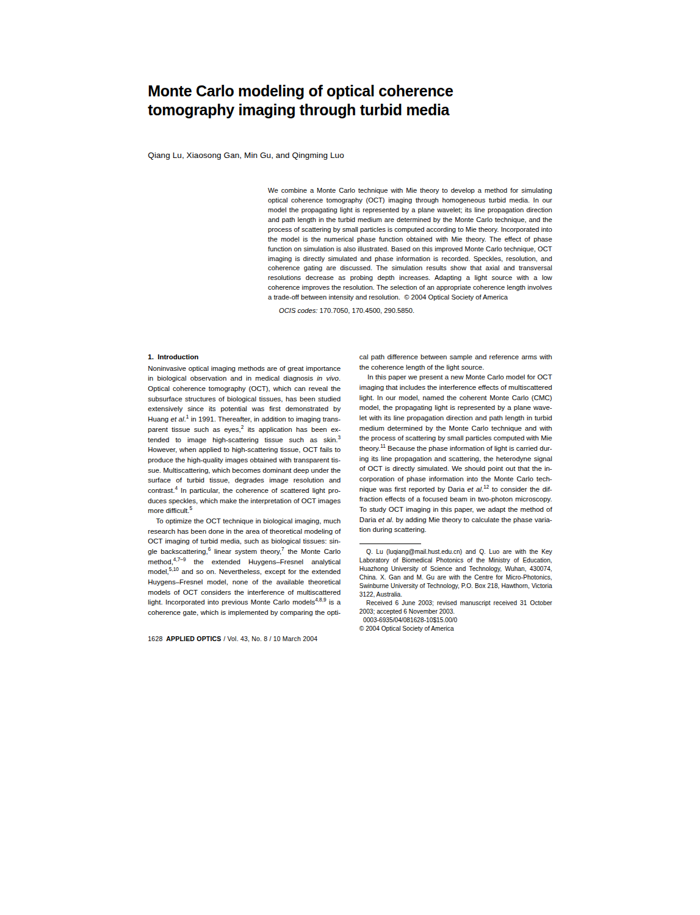Monte Carlo modeling of optical coherence
tomography imaging through turbid media
Qiang Lu, Xiaosong Gan, Min Gu, and Qingming Luo
We combine a Monte Carlo technique with Mie theory to develop a method for simulating optical coherence tomography (OCT) imaging through homogeneous turbid media. In our model the propagating light is represented by a plane wavelet; its line propagation direction and path length in the turbid medium are determined by the Monte Carlo technique, and the process of scattering by small particles is computed according to Mie theory. Incorporated into the model is the numerical phase function obtained with Mie theory. The effect of phase function on simulation is also illustrated. Based on this improved Monte Carlo technique, OCT imaging is directly simulated and phase information is recorded. Speckles, resolution, and coherence gating are discussed. The simulation results show that axial and transversal resolutions decrease as probing depth increases. Adapting a light source with a low coherence improves the resolution. The selection of an appropriate coherence length involves a trade-off between intensity and resolution. © 2004 Optical Society of America
OCIS codes: 170.7050, 170.4500, 290.5850.
1. Introduction
Noninvasive optical imaging methods are of great importance in biological observation and in medical diagnosis in vivo. Optical coherence tomography (OCT), which can reveal the subsurface structures of biological tissues, has been studied extensively since its potential was first demonstrated by Huang et al.1 in 1991. Thereafter, in addition to imaging transparent tissue such as eyes,2 its application has been extended to image high-scattering tissue such as skin.3 However, when applied to high-scattering tissue, OCT fails to produce the high-quality images obtained with transparent tissue. Multiscattering, which becomes dominant deep under the surface of turbid tissue, degrades image resolution and contrast.4 In particular, the coherence of scattered light produces speckles, which make the interpretation of OCT images more difficult.5
To optimize the OCT technique in biological imaging, much research has been done in the area of theoretical modeling of OCT imaging of turbid media, such as biological tissues: single backscattering,6 linear system theory,7 the Monte Carlo method,4,7–9 the extended Huygens–Fresnel analytical model,5,10 and so on. Nevertheless, except for the extended Huygens–Fresnel model, none of the available theoretical models of OCT considers the interference of multiscattered light. Incorporated into previous Monte Carlo models4,8,9 is a coherence gate, which is implemented by comparing the optical path difference between sample and reference arms with the coherence length of the light source.
In this paper we present a new Monte Carlo model for OCT imaging that includes the interference effects of multiscattered light. In our model, named the coherent Monte Carlo (CMC) model, the propagating light is represented by a plane wavelet with its line propagation direction and path length in turbid medium determined by the Monte Carlo technique and with the process of scattering by small particles computed with Mie theory.11 Because the phase information of light is carried during its line propagation and scattering, the heterodyne signal of OCT is directly simulated. We should point out that the incorporation of phase information into the Monte Carlo technique was first reported by Daria et al.12 to consider the diffraction effects of a focused beam in two-photon microscopy. To study OCT imaging in this paper, we adapt the method of Daria et al. by adding Mie theory to calculate the phase variation during scattering.
Q. Lu (luqiang@mail.hust.edu.cn) and Q. Luo are with the Key Laboratory of Biomedical Photonics of the Ministry of Education, Huazhong University of Science and Technology, Wuhan, 430074, China. X. Gan and M. Gu are with the Centre for Micro-Photonics, Swinburne University of Technology, P.O. Box 218, Hawthorn, Victoria 3122, Australia.
Received 6 June 2003; revised manuscript received 31 October 2003; accepted 6 November 2003.
0003-6935/04/081628-10$15.00/0
© 2004 Optical Society of America
1628 APPLIED OPTICS/ Vol. 43, No. 8 / 10 March 2004